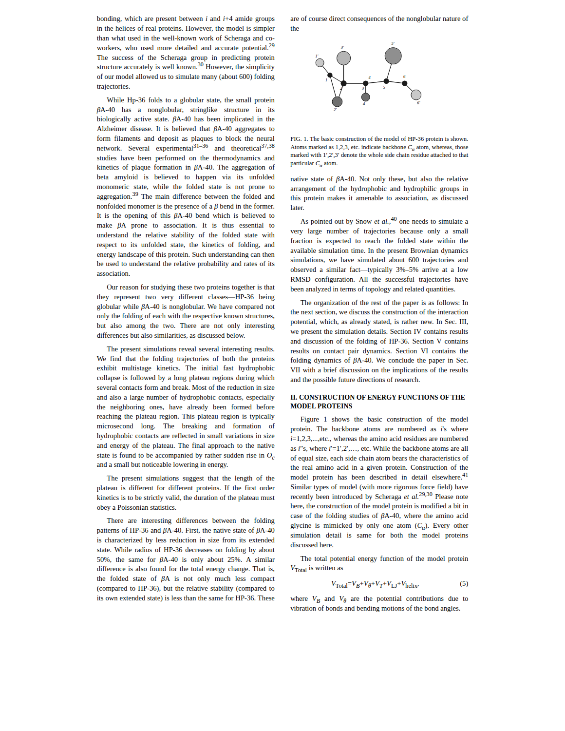bonding, which are present between i and i+4 amide groups in the helices of real proteins. However, the model is simpler than what used in the well-known work of Scheraga and co-workers, who used more detailed and accurate potential.29 The success of the Scheraga group in predicting protein structure accurately is well known.30 However, the simplicity of our model allowed us to simulate many (about 600) folding trajectories.
While Hp-36 folds to a globular state, the small protein β A-40 has a nonglobular, stringlike structure in its biologically active state. β A-40 has been implicated in the Alzheimer disease. It is believed that β A-40 aggregates to form filaments and deposit as plaques to block the neural network. Several experimental31–36 and theoretical37,38 studies have been performed on the thermodynamics and kinetics of plaque formation in β A-40. The aggregation of beta amyloid is believed to happen via its unfolded monomeric state, while the folded state is not prone to aggregation.39 The main difference between the folded and nonfolded monomer is the presence of a β bend in the former. It is the opening of this β A-40 bend which is believed to make β A prone to association. It is thus essential to understand the relative stability of the folded state with respect to its unfolded state, the kinetics of folding, and energy landscape of this protein. Such understanding can then be used to understand the relative probability and rates of its association.
Our reason for studying these two proteins together is that they represent two very different classes—HP-36 being globular while β A-40 is nonglobular. We have compared not only the folding of each with the respective known structures, but also among the two. There are not only interesting differences but also similarities, as discussed below.
The present simulations reveal several interesting results. We find that the folding trajectories of both the proteins exhibit multistage kinetics. The initial fast hydrophobic collapse is followed by a long plateau regions during which several contacts form and break. Most of the reduction in size and also a large number of hydrophobic contacts, especially the neighboring ones, have already been formed before reaching the plateau region. This plateau region is typically microsecond long. The breaking and formation of hydrophobic contacts are reflected in small variations in size and energy of the plateau. The final approach to the native state is found to be accompanied by rather sudden rise in Oc and a small but noticeable lowering in energy.
The present simulations suggest that the length of the plateau is different for different proteins. If the first order kinetics is to be strictly valid, the duration of the plateau must obey a Poissonian statistics.
There are interesting differences between the folding patterns of HP-36 and β A-40. First, the native state of β A-40 is characterized by less reduction in size from its extended state. While radius of HP-36 decreases on folding by about 50%, the same for β A-40 is only about 25%. A similar difference is also found for the total energy change. That is, the folded state of β A is not only much less compact (compared to HP-36), but the relative stability (compared to its own extended state) is less than the same for HP-36. These are of course direct consequences of the nonglobular nature of the
1' 1 2 2' 3' 3 4 4 5' 5 6 6'
FIG. 1. The basic construction of the model of HP-36 protein is shown. Atoms marked as 1,2,3, etc. indicate backbone Cα atom, whereas, those marked with 1′,2′,3′ denote the whole side chain residue attached to that particular Cα atom.
native state of β A-40. Not only these, but also the relative arrangement of the hydrophobic and hydrophilic groups in this protein makes it amenable to association, as discussed later.
As pointed out by Snow et al.,40 one needs to simulate a very large number of trajectories because only a small fraction is expected to reach the folded state within the available simulation time. In the present Brownian dynamics simulations, we have simulated about 600 trajectories and observed a similar fact—typically 3%–5% arrive at a low RMSD configuration. All the successful trajectories have been analyzed in terms of topology and related quantities.
The organization of the rest of the paper is as follows: In the next section, we discuss the construction of the interaction potential, which, as already stated, is rather new. In Sec. III, we present the simulation details. Section IV contains results and discussion of the folding of HP-36. Section V contains results on contact pair dynamics. Section VI contains the folding dynamics of β A-40. We conclude the paper in Sec. VII with a brief discussion on the implications of the results and the possible future directions of research.
II. Construction of energy functions of the model proteins
Figure 1 shows the basic construction of the model protein. The backbone atoms are numbered as i's where i=1,2,3,...,etc., whereas the amino acid residues are numbered as i″s, where i′=1′,2′,…, etc. While the backbone atoms are all of equal size, each side chain atom bears the characteristics of the real amino acid in a given protein. Construction of the model protein has been described in detail elsewhere.41 Similar types of model (with more rigorous force field) have recently been introduced by Scheraga et al.29,30 Please note here, the construction of the model protein is modified a bit in case of the folding studies of β A-40, where the amino acid glycine is mimicked by only one atom (Cα). Every other simulation detail is same for both the model proteins discussed here.
The total potential energy function of the model protein VTotal is written as
VTotal=VB+Vθ+VT+VLJ+Vhelix, (5)
where VB and Vθ are the potential contributions due to vibration of bonds and bending motions of the bond angles.